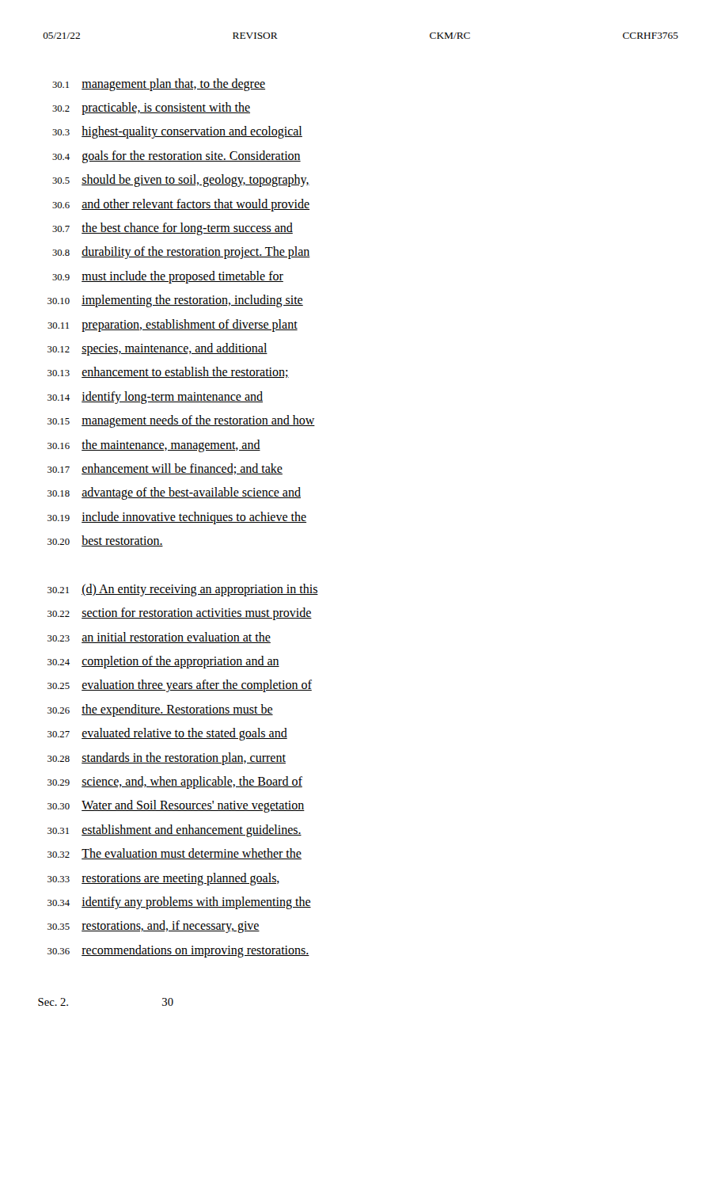05/21/22 REVISOR CKM/RC CCRHF3765
30.1 management plan that, to the degree
30.2 practicable, is consistent with the
30.3 highest-quality conservation and ecological
30.4 goals for the restoration site. Consideration
30.5 should be given to soil, geology, topography,
30.6 and other relevant factors that would provide
30.7 the best chance for long-term success and
30.8 durability of the restoration project. The plan
30.9 must include the proposed timetable for
30.10 implementing the restoration, including site
30.11 preparation, establishment of diverse plant
30.12 species, maintenance, and additional
30.13 enhancement to establish the restoration;
30.14 identify long-term maintenance and
30.15 management needs of the restoration and how
30.16 the maintenance, management, and
30.17 enhancement will be financed; and take
30.18 advantage of the best-available science and
30.19 include innovative techniques to achieve the
30.20 best restoration.
30.21(d) An entity receiving an appropriation in this
30.22 section for restoration activities must provide
30.23 an initial restoration evaluation at the
30.24 completion of the appropriation and an
30.25 evaluation three years after the completion of
30.26 the expenditure. Restorations must be
30.27 evaluated relative to the stated goals and
30.28 standards in the restoration plan, current
30.29 science, and, when applicable, the Board of
30.30 Water and Soil Resources' native vegetation
30.31 establishment and enhancement guidelines.
30.32 The evaluation must determine whether the
30.33 restorations are meeting planned goals,
30.34 identify any problems with implementing the
30.35 restorations, and, if necessary, give
30.36 recommendations on improving restorations.
Sec. 2. 30